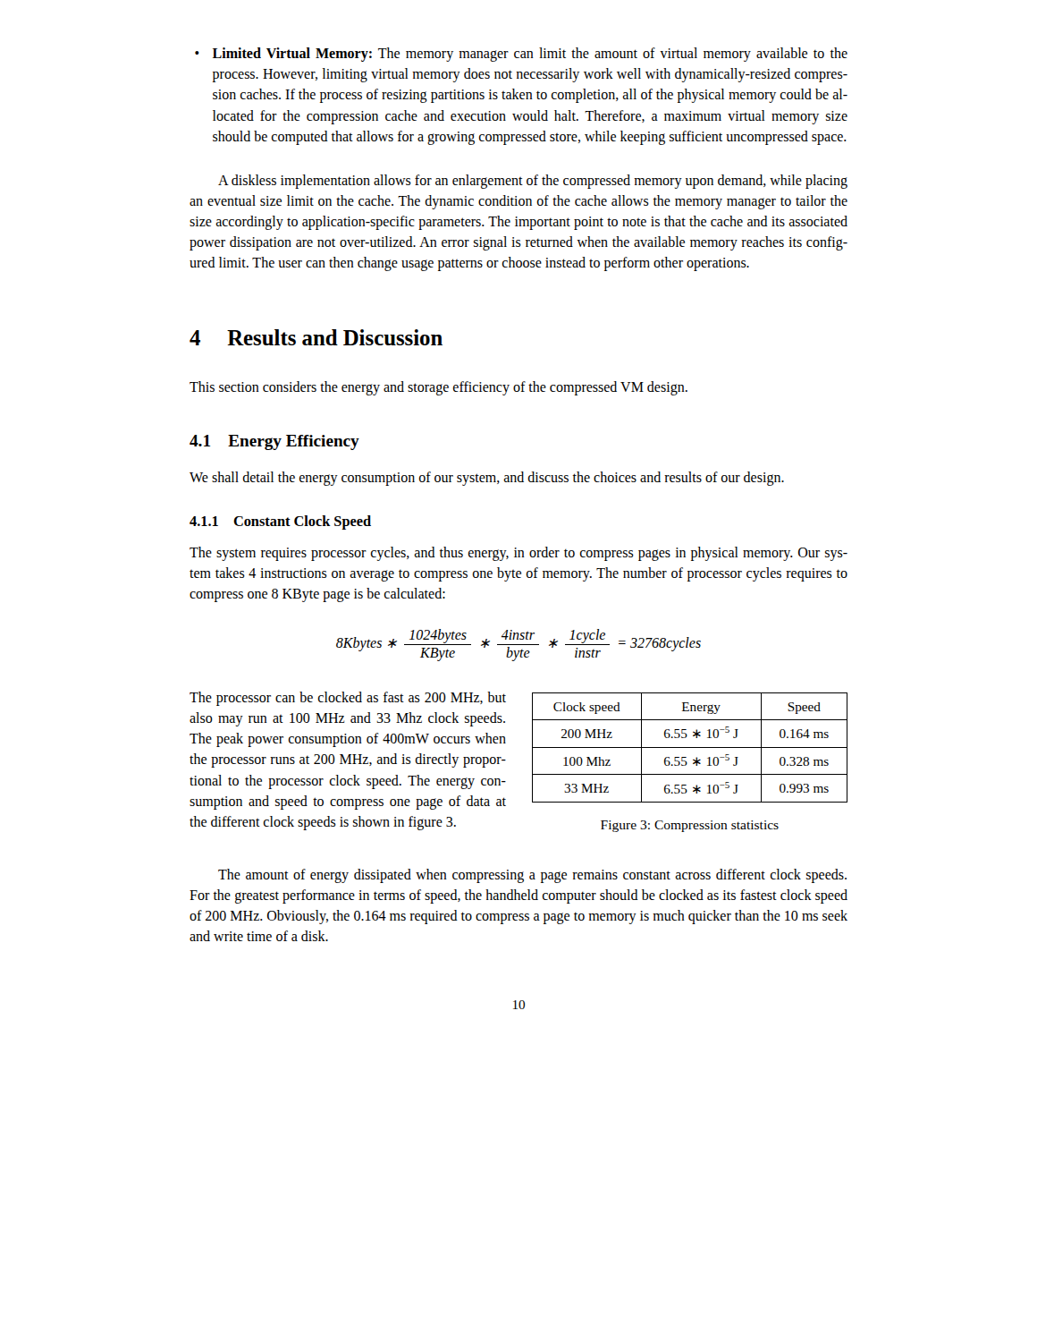Limited Virtual Memory: The memory manager can limit the amount of virtual memory available to the process. However, limiting virtual memory does not necessarily work well with dynamically-resized compression caches. If the process of resizing partitions is taken to completion, all of the physical memory could be allocated for the compression cache and execution would halt. Therefore, a maximum virtual memory size should be computed that allows for a growing compressed store, while keeping sufficient uncompressed space.
A diskless implementation allows for an enlargement of the compressed memory upon demand, while placing an eventual size limit on the cache. The dynamic condition of the cache allows the memory manager to tailor the size accordingly to application-specific parameters. The important point to note is that the cache and its associated power dissipation are not over-utilized. An error signal is returned when the available memory reaches its configured limit. The user can then change usage patterns or choose instead to perform other operations.
4 Results and Discussion
This section considers the energy and storage efficiency of the compressed VM design.
4.1 Energy Efficiency
We shall detail the energy consumption of our system, and discuss the choices and results of our design.
4.1.1 Constant Clock Speed
The system requires processor cycles, and thus energy, in order to compress pages in physical memory. Our system takes 4 instructions on average to compress one byte of memory. The number of processor cycles requires to compress one 8 KByte page is be calculated:
8Kbytes ∗ 1024bytes KByte ∗ 4instr byte ∗ 1cycle instr = 32768cycles
| Clock speed | Energy | Speed |
| --- | --- | --- |
| 200 MHz | 6.55 ∗ 10 −5 J | 0.164 ms |
| 100 Mhz | 6.55 ∗ 10 −5 J | 0.328 ms |
| 33 MHz | 6.55 ∗ 10 −5 J | 0.993 ms |
Figure 3: Compression statistics
The processor can be clocked as fast as 200 MHz, but also may run at 100 MHz and 33 Mhz clock speeds. The peak power consumption of 400mW occurs when the processor runs at 200 MHz, and is directly proportional to the processor clock speed. The energy consumption and speed to compress one page of data at the different clock speeds is shown in figure 3.
The amount of energy dissipated when compressing a page remains constant across different clock speeds. For the greatest performance in terms of speed, the handheld computer should be clocked as its fastest clock speed of 200 MHz. Obviously, the 0.164 ms required to compress a page to memory is much quicker than the 10 ms seek and write time of a disk.
10